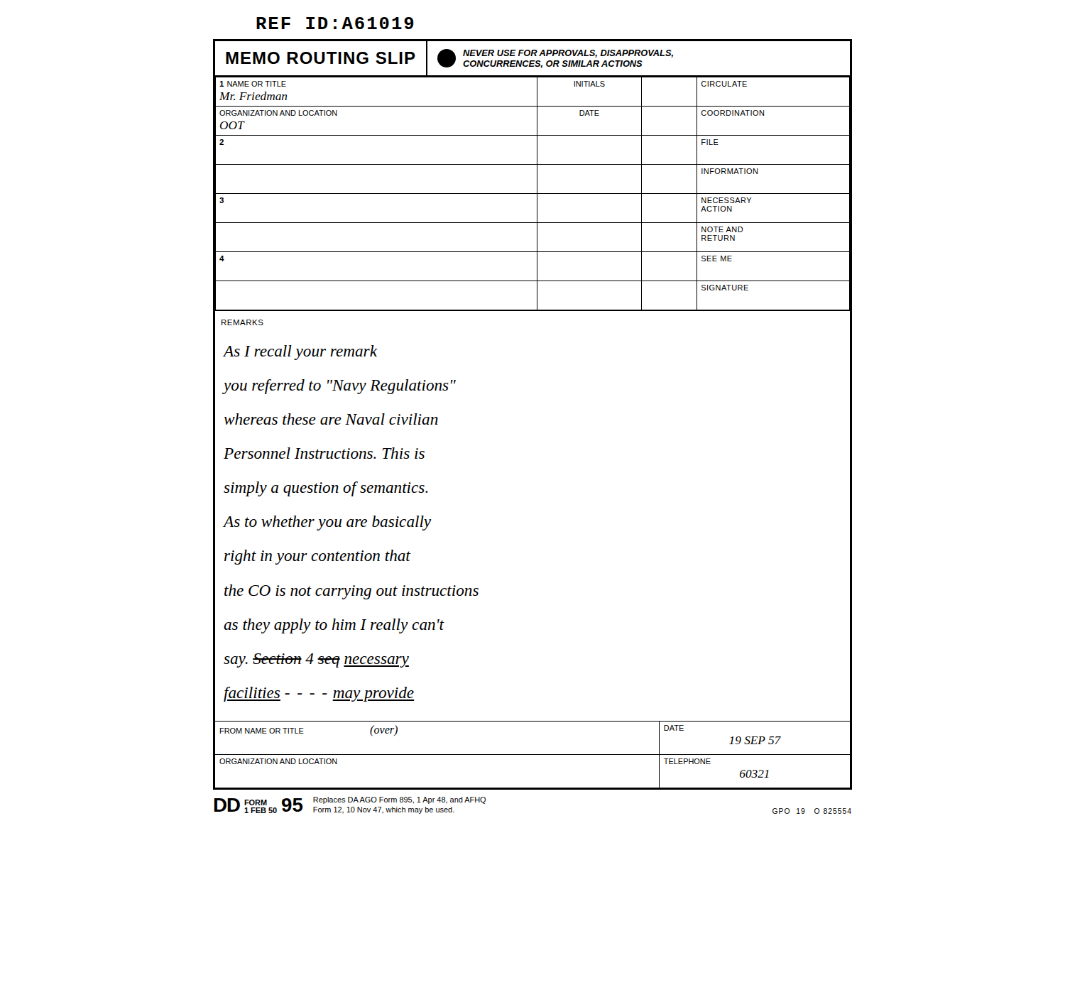REF ID:A61019
MEMO ROUTING SLIP
NEVER USE FOR APPROVALS, DISAPPROVALS,
CONCURRENCES, OR SIMILAR ACTIONS
| 1 NAME OR TITLE Mr. Friedman | INITIALS | | CIRCULATE |
| ORGANIZATION AND LOCATION OOT | DATE | | COORDINATION |
| 2 | | | FILE |
| | | | INFORMATION |
| 3 | | | NECESSARY ACTION |
| | | | NOTE AND RETURN |
| 4 | | | SEE ME |
| | | | SIGNATURE |
REMARKS
As I recall your remark
you referred to "Navy Regulations"
whereas these are Naval civilian
Personnel Instructions. This is
simply a question of semantics.
As to whether you are basically
right in your contention that
the CO is not carrying out instructions
as they apply to him I really can't
say. Section 4 seq necessary
facilities - - - - may provide
FROM NAME OR TITLE (over)
ORGANIZATION AND LOCATION
DATE 19 SEP 57
TELEPHONE 60321
DD FORM
1 FEB 50 95 Replaces DA AGO Form 895, 1 Apr 48, and AFHQ
Form 12, 10 Nov 47, which may be used. GPO 19 O 825554